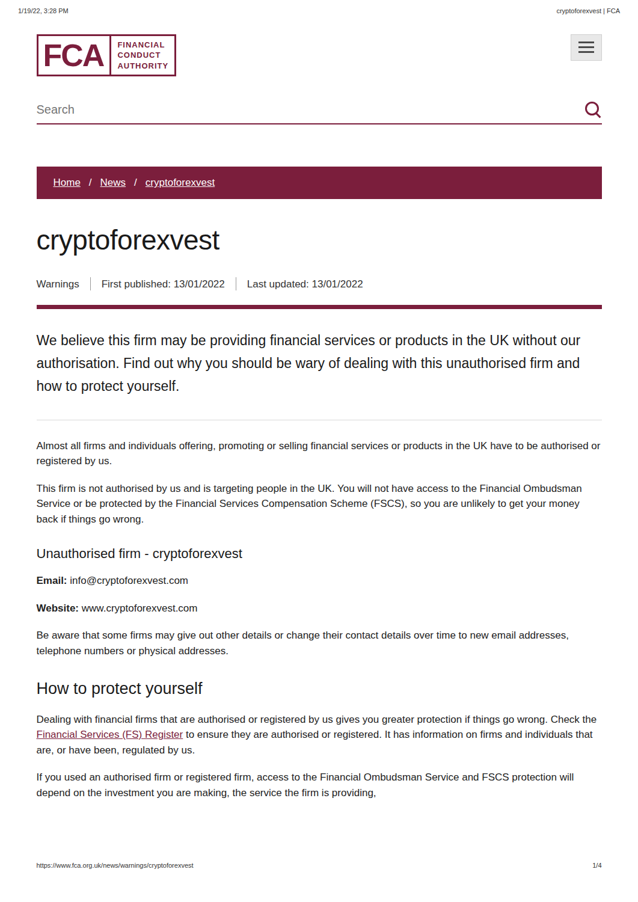1/19/22, 3:28 PM cryptoforexvest | FCA
FCA
FINANCIAL CONDUCT AUTHORITY
Home/News/cryptoforexvest
cryptoforexvest
Warnings First published: 13/01/2022 Last updated: 13/01/2022
We believe this firm may be providing financial services or products in the UK without our authorisation. Find out why you should be wary of dealing with this unauthorised firm and how to protect yourself.
Almost all firms and individuals offering, promoting or selling financial services or products in the UK have to be authorised or registered by us.
This firm is not authorised by us and is targeting people in the UK. You will not have access to the Financial Ombudsman Service or be protected by the Financial Services Compensation Scheme (FSCS), so you are unlikely to get your money back if things go wrong.
Unauthorised firm - cryptoforexvest
Email: info@cryptoforexvest.com
Website: www.cryptoforexvest.com
Be aware that some firms may give out other details or change their contact details over time to new email addresses, telephone numbers or physical addresses.
How to protect yourself
Dealing with financial firms that are authorised or registered by us gives you greater protection if things go wrong. Check the Financial Services (FS) Register to ensure they are authorised or registered. It has information on firms and individuals that are, or have been, regulated by us.
If you used an authorised firm or registered firm, access to the Financial Ombudsman Service and FSCS protection will depend on the investment you are making, the service the firm is providing,
https://www.fca.org.uk/news/warnings/cryptoforexvest 1/4